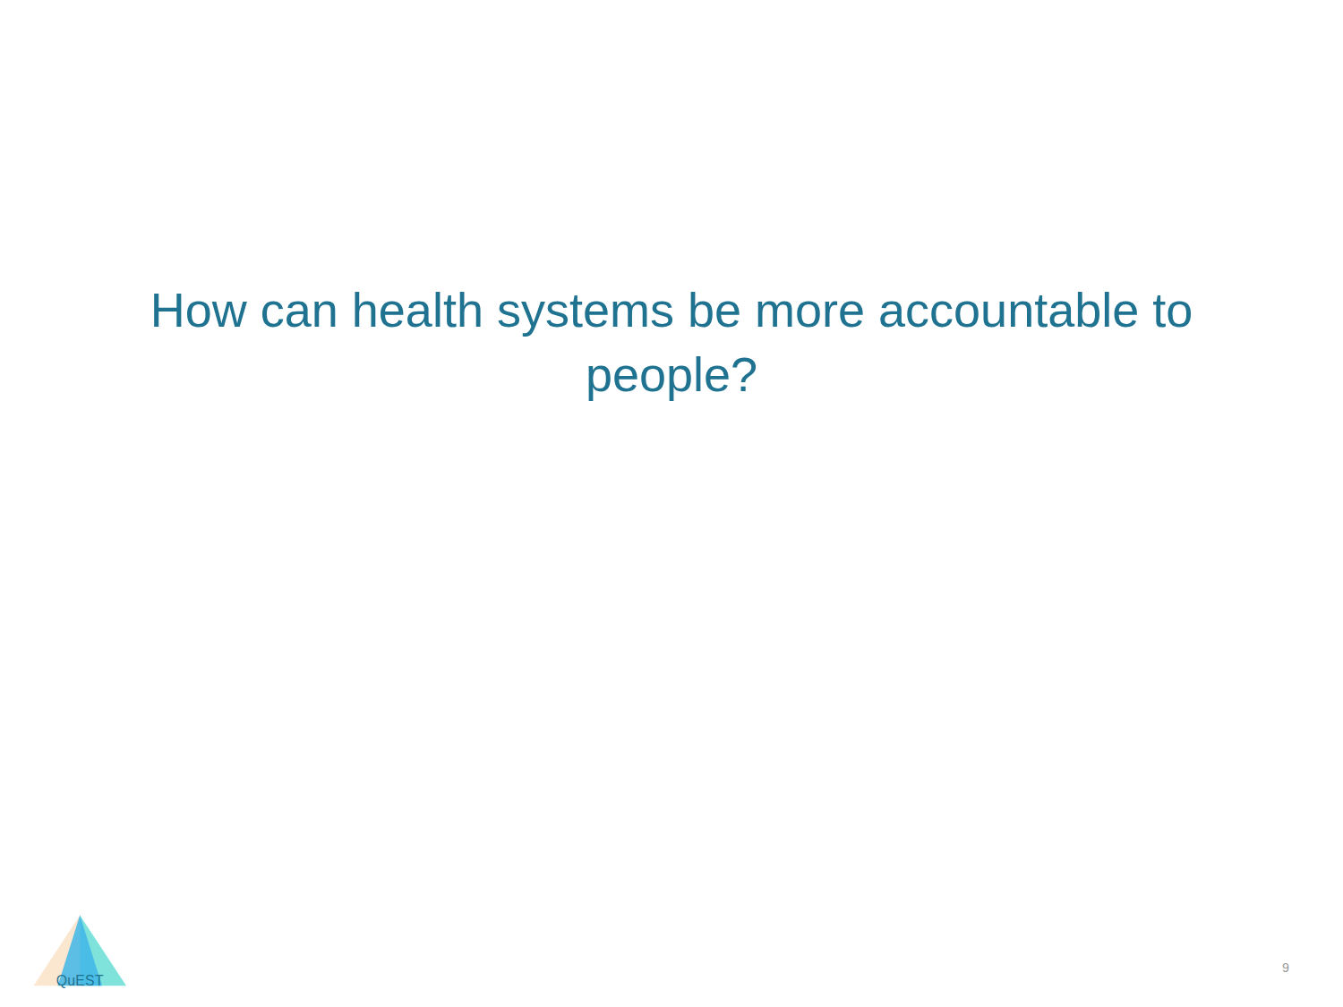How can health systems be more accountable to people?
QuEST
9